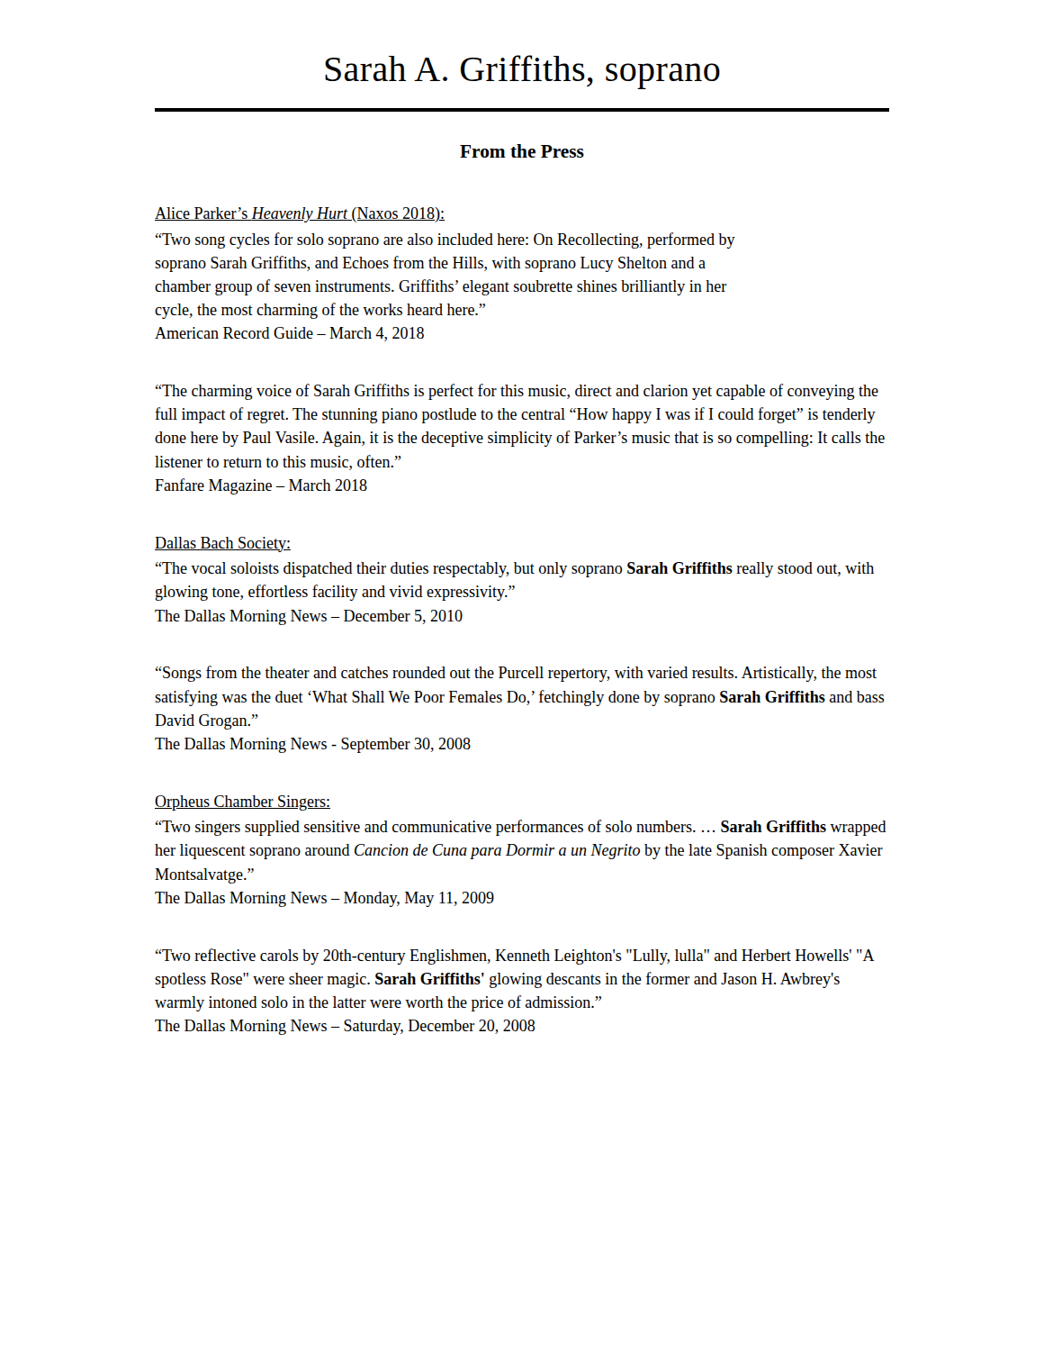Sarah A. Griffiths, soprano
From the Press
Alice Parker’s Heavenly Hurt (Naxos 2018):
“Two song cycles for solo soprano are also included here: On Recollecting, performed by soprano Sarah Griffiths, and Echoes from the Hills, with soprano Lucy Shelton and a chamber group of seven instruments. Griffiths’ elegant soubrette shines brilliantly in her cycle, the most charming of the works heard here.”
American Record Guide – March 4, 2018
“The charming voice of Sarah Griffiths is perfect for this music, direct and clarion yet capable of conveying the full impact of regret. The stunning piano postlude to the central “How happy I was if I could forget” is tenderly done here by Paul Vasile. Again, it is the deceptive simplicity of Parker’s music that is so compelling: It calls the listener to return to this music, often.”
Fanfare Magazine – March 2018
Dallas Bach Society:
“The vocal soloists dispatched their duties respectably, but only soprano Sarah Griffiths really stood out, with glowing tone, effortless facility and vivid expressivity.”
The Dallas Morning News – December 5, 2010
“Songs from the theater and catches rounded out the Purcell repertory, with varied results. Artistically, the most satisfying was the duet ‘What Shall We Poor Females Do,’ fetchingly done by soprano Sarah Griffiths and bass David Grogan.”
The Dallas Morning News - September 30, 2008
Orpheus Chamber Singers:
“Two singers supplied sensitive and communicative performances of solo numbers. … Sarah Griffiths wrapped her liquescent soprano around Cancion de Cuna para Dormir a un Negrito by the late Spanish composer Xavier Montsalvatge.”
The Dallas Morning News – Monday, May 11, 2009
“Two reflective carols by 20th-century Englishmen, Kenneth Leighton's "Lully, lulla" and Herbert Howells' "A spotless Rose" were sheer magic. Sarah Griffiths' glowing descants in the former and Jason H. Awbrey's warmly intoned solo in the latter were worth the price of admission.”
The Dallas Morning News – Saturday, December 20, 2008